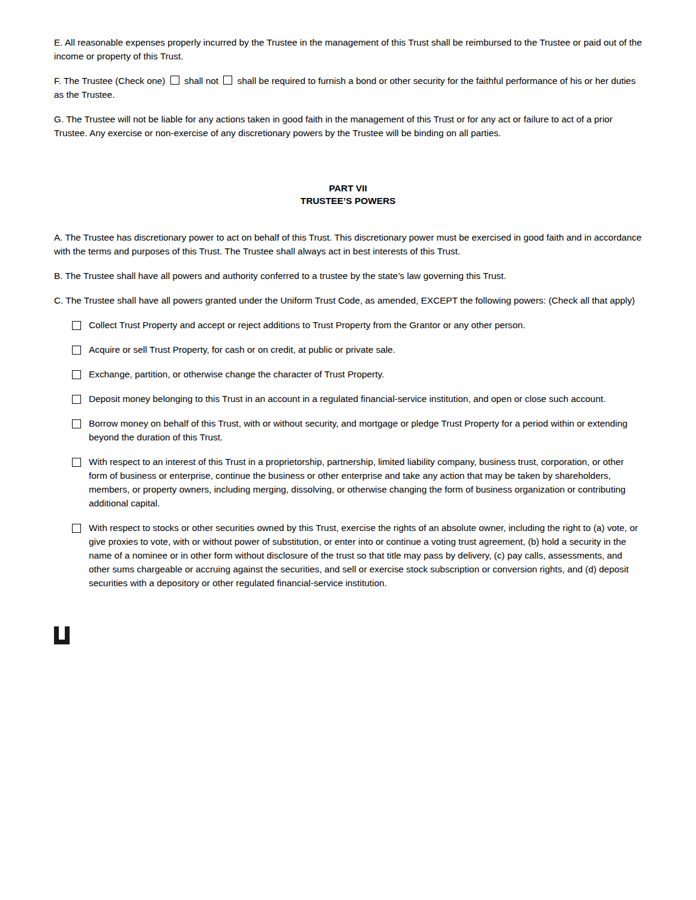E. All reasonable expenses properly incurred by the Trustee in the management of this Trust shall be reimbursed to the Trustee or paid out of the income or property of this Trust.
F. The Trustee (Check one) shall not shall be required to furnish a bond or other security for the faithful performance of his or her duties as the Trustee.
G. The Trustee will not be liable for any actions taken in good faith in the management of this Trust or for any act or failure to act of a prior Trustee. Any exercise or non-exercise of any discretionary powers by the Trustee will be binding on all parties.
PART VII
TRUSTEE’S POWERS
A. The Trustee has discretionary power to act on behalf of this Trust. This discretionary power must be exercised in good faith and in accordance with the terms and purposes of this Trust. The Trustee shall always act in best interests of this Trust.
B. The Trustee shall have all powers and authority conferred to a trustee by the state’s law governing this Trust.
C. The Trustee shall have all powers granted under the Uniform Trust Code, as amended, EXCEPT the following powers: (Check all that apply)
Collect Trust Property and accept or reject additions to Trust Property from the Grantor or any other person.
Acquire or sell Trust Property, for cash or on credit, at public or private sale.
Exchange, partition, or otherwise change the character of Trust Property.
Deposit money belonging to this Trust in an account in a regulated financial-service institution, and open or close such account.
Borrow money on behalf of this Trust, with or without security, and mortgage or pledge Trust Property for a period within or extending beyond the duration of this Trust.
With respect to an interest of this Trust in a proprietorship, partnership, limited liability company, business trust, corporation, or other form of business or enterprise, continue the business or other enterprise and take any action that may be taken by shareholders, members, or property owners, including merging, dissolving, or otherwise changing the form of business organization or contributing additional capital.
With respect to stocks or other securities owned by this Trust, exercise the rights of an absolute owner, including the right to (a) vote, or give proxies to vote, with or without power of substitution, or enter into or continue a voting trust agreement, (b) hold a security in the name of a nominee or in other form without disclosure of the trust so that title may pass by delivery, (c) pay calls, assessments, and other sums chargeable or accruing against the securities, and sell or exercise stock subscription or conversion rights, and (d) deposit securities with a depository or other regulated financial-service institution.